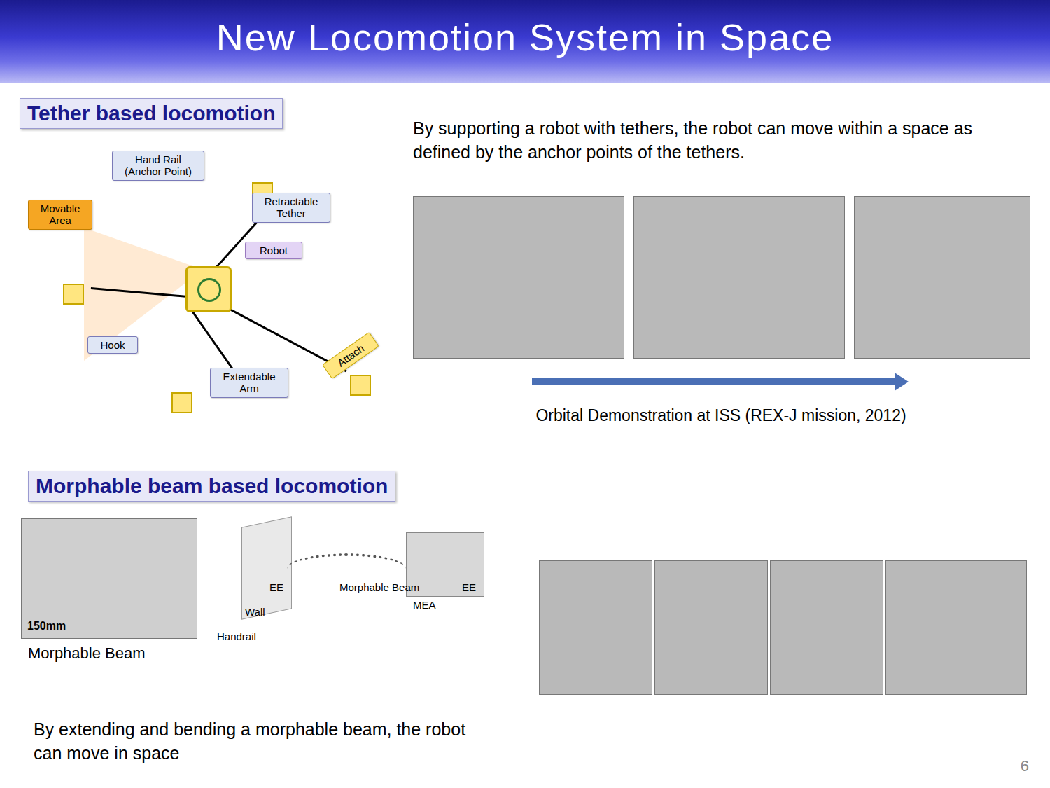New Locomotion System in Space
Tether based locomotion
By supporting a robot with tethers, the robot can move within a space as defined by the anchor points of the tethers.
Hand Rail
(Anchor Point)
Movable
Area
Retractable
Tether
Robot
Hook
Extendable
Arm
Attach
Orbital Demonstration at ISS (REX-J mission, 2012)
Morphable beam based locomotion
150mm
Morphable Beam
EE
Wall
Handrail
Morphable Beam
MEA
EE
By extending and bending a morphable beam, the robot can move in space
6